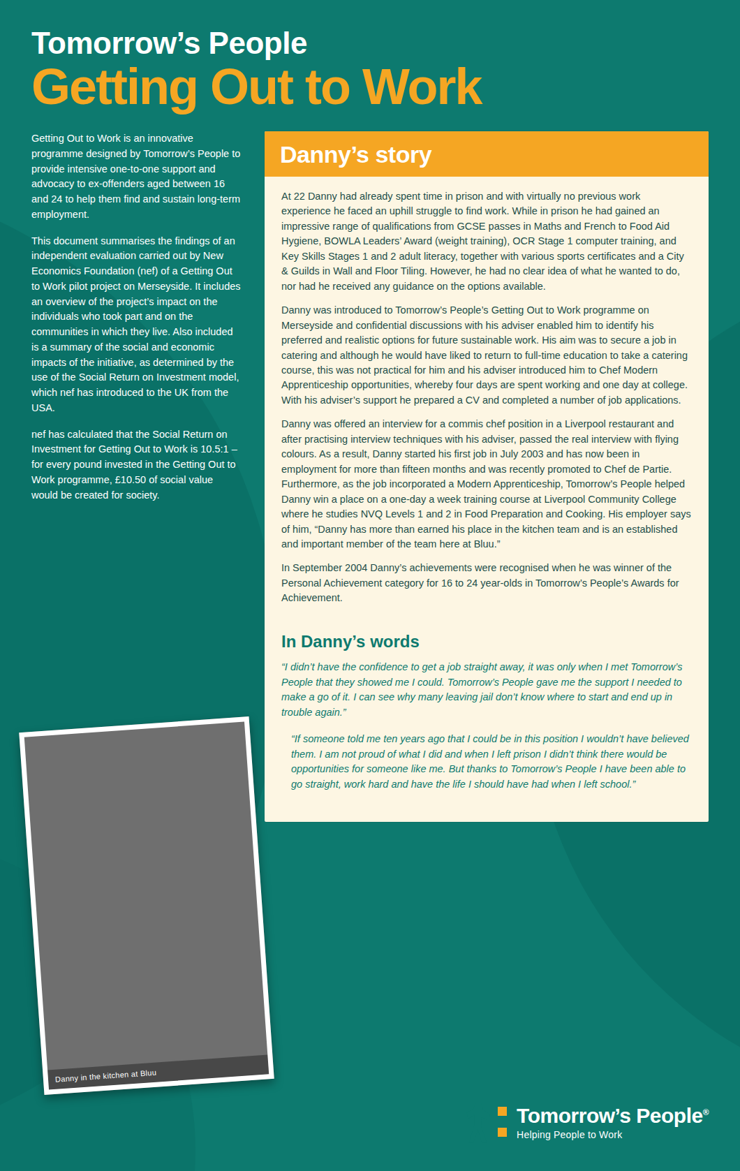Tomorrow’s People
Getting Out to Work
Getting Out to Work is an innovative programme designed by Tomorrow’s People to provide intensive one-to-one support and advocacy to ex-offenders aged between 16 and 24 to help them find and sustain long-term employment.
This document summarises the findings of an independent evaluation carried out by New Economics Foundation (nef) of a Getting Out to Work pilot project on Merseyside. It includes an overview of the project’s impact on the individuals who took part and on the communities in which they live. Also included is a summary of the social and economic impacts of the initiative, as determined by the use of the Social Return on Investment model, which nef has introduced to the UK from the USA.
nef has calculated that the Social Return on Investment for Getting Out to Work is 10.5:1 – for every pound invested in the Getting Out to Work programme, £10.50 of social value would be created for society.
Danny’s story
At 22 Danny had already spent time in prison and with virtually no previous work experience he faced an uphill struggle to find work. While in prison he had gained an impressive range of qualifications from GCSE passes in Maths and French to Food Aid Hygiene, BOWLA Leaders’ Award (weight training), OCR Stage 1 computer training, and Key Skills Stages 1 and 2 adult literacy, together with various sports certificates and a City & Guilds in Wall and Floor Tiling. However, he had no clear idea of what he wanted to do, nor had he received any guidance on the options available.
Danny was introduced to Tomorrow’s People’s Getting Out to Work programme on Merseyside and confidential discussions with his adviser enabled him to identify his preferred and realistic options for future sustainable work. His aim was to secure a job in catering and although he would have liked to return to full-time education to take a catering course, this was not practical for him and his adviser introduced him to Chef Modern Apprenticeship opportunities, whereby four days are spent working and one day at college. With his adviser’s support he prepared a CV and completed a number of job applications.
Danny was offered an interview for a commis chef position in a Liverpool restaurant and after practising interview techniques with his adviser, passed the real interview with flying colours. As a result, Danny started his first job in July 2003 and has now been in employment for more than fifteen months and was recently promoted to Chef de Partie. Furthermore, as the job incorporated a Modern Apprenticeship, Tomorrow’s People helped Danny win a place on a one-day a week training course at Liverpool Community College where he studies NVQ Levels 1 and 2 in Food Preparation and Cooking. His employer says of him, “Danny has more than earned his place in the kitchen team and is an established and important member of the team here at Bluu.”
In September 2004 Danny’s achievements were recognised when he was winner of the Personal Achievement category for 16 to 24 year-olds in Tomorrow’s People’s Awards for Achievement.
In Danny’s words
“I didn’t have the confidence to get a job straight away, it was only when I met Tomorrow’s People that they showed me I could. Tomorrow’s People gave me the support I needed to make a go of it. I can see why many leaving jail don’t know where to start and end up in trouble again.”
“If someone told me ten years ago that I could be in this position I wouldn’t have believed them. I am not proud of what I did and when I left prison I didn’t think there would be opportunities for someone like me. But thanks to Tomorrow’s People I have been able to go straight, work hard and have the life I should have had when I left school.”
Danny in the kitchen at Bluu
Tomorrow’s People®
Helping People to Work